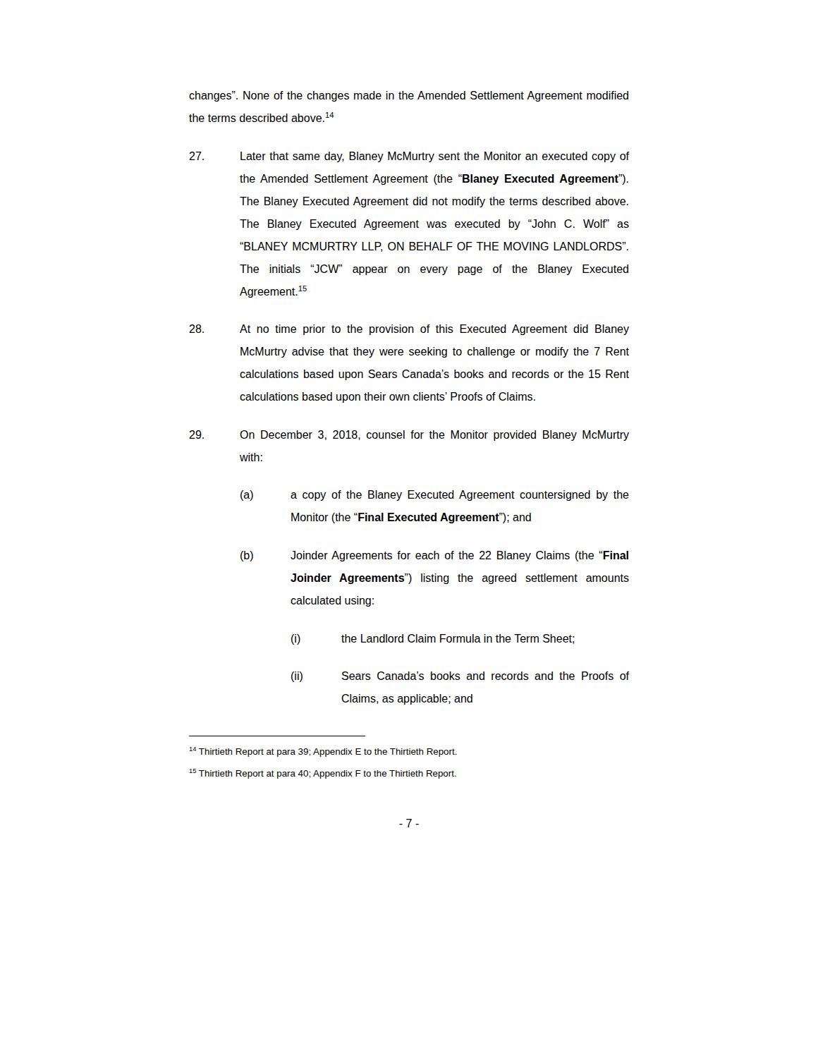changes”. None of the changes made in the Amended Settlement Agreement modified the terms described above.14
27. Later that same day, Blaney McMurtry sent the Monitor an executed copy of the Amended Settlement Agreement (the “Blaney Executed Agreement”). The Blaney Executed Agreement did not modify the terms described above. The Blaney Executed Agreement was executed by “John C. Wolf” as “BLANEY MCMURTRY LLP, ON BEHALF OF THE MOVING LANDLORDS”. The initials “JCW” appear on every page of the Blaney Executed Agreement.15
28. At no time prior to the provision of this Executed Agreement did Blaney McMurtry advise that they were seeking to challenge or modify the 7 Rent calculations based upon Sears Canada’s books and records or the 15 Rent calculations based upon their own clients’ Proofs of Claims.
29. On December 3, 2018, counsel for the Monitor provided Blaney McMurtry with:
(a) a copy of the Blaney Executed Agreement countersigned by the Monitor (the “Final Executed Agreement”); and
(b) Joinder Agreements for each of the 22 Blaney Claims (the “Final Joinder Agreements”) listing the agreed settlement amounts calculated using:
(i) the Landlord Claim Formula in the Term Sheet;
(ii) Sears Canada’s books and records and the Proofs of Claims, as applicable; and
14 Thirtieth Report at para 39; Appendix E to the Thirtieth Report.
15 Thirtieth Report at para 40; Appendix F to the Thirtieth Report.
- 7 -